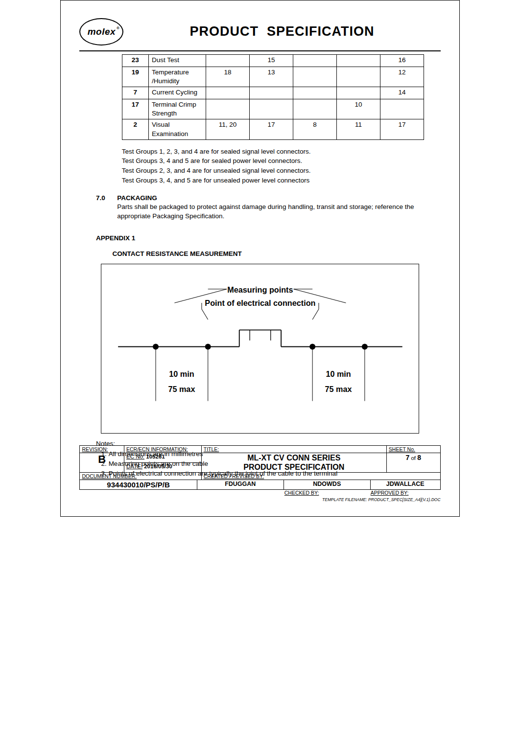molex®
PRODUCT SPECIFICATION
| 23 | Dust Test | | 15 | | | 16 |
| 19 | Temperature /Humidity | 18 | 13 | | | 12 |
| 7 | Current Cycling | | | | | 14 |
| 17 | Terminal Crimp Strength | | | | 10 | |
| 2 | Visual Examination | 11, 20 | 17 | 8 | 11 | 17 |
Test Groups 1, 2, 3, and 4 are for sealed signal level connectors.
Test Groups 3, 4 and 5 are for sealed power level connectors.
Test Groups 2, 3, and 4 are for unsealed signal level connectors.
Test Groups 3, 4, and 5 are for unsealed power level connectors
7.0 PACKAGING
Parts shall be packaged to protect against damage during handling, transit and storage; reference the appropriate Packaging Specification.
APPENDIX 1
CONTACT RESISTANCE MEASUREMENT
Measuring points Point of electrical connection 10 min 75 max 10 min 75 max
Notes:
All dimensions are in millimetres
Measuring points are on the cable
Points of electrical connection are typically the joint of the cable to the terminal
| REVISION: | ECR/ECN INFORMATION: | TITLE: | SHEET No. |
| B | EC No: 105261 | ML-XT CV CONN SERIES PRODUCT SPECIFICATION | 7 of 8 |
| DATE: 2016/05/30 |
| DOCUMENT NUMBER: | CREATED / REVISED BY: | |
| 934430010/PS/P/B | FDUGGAN | NDOWDS | JDWALLACE |
| | | CHECKED BY: | APPROVED BY: |
TEMPLATE FILENAME: PRODUCT_SPEC[SIZE_A4](V.1).DOC